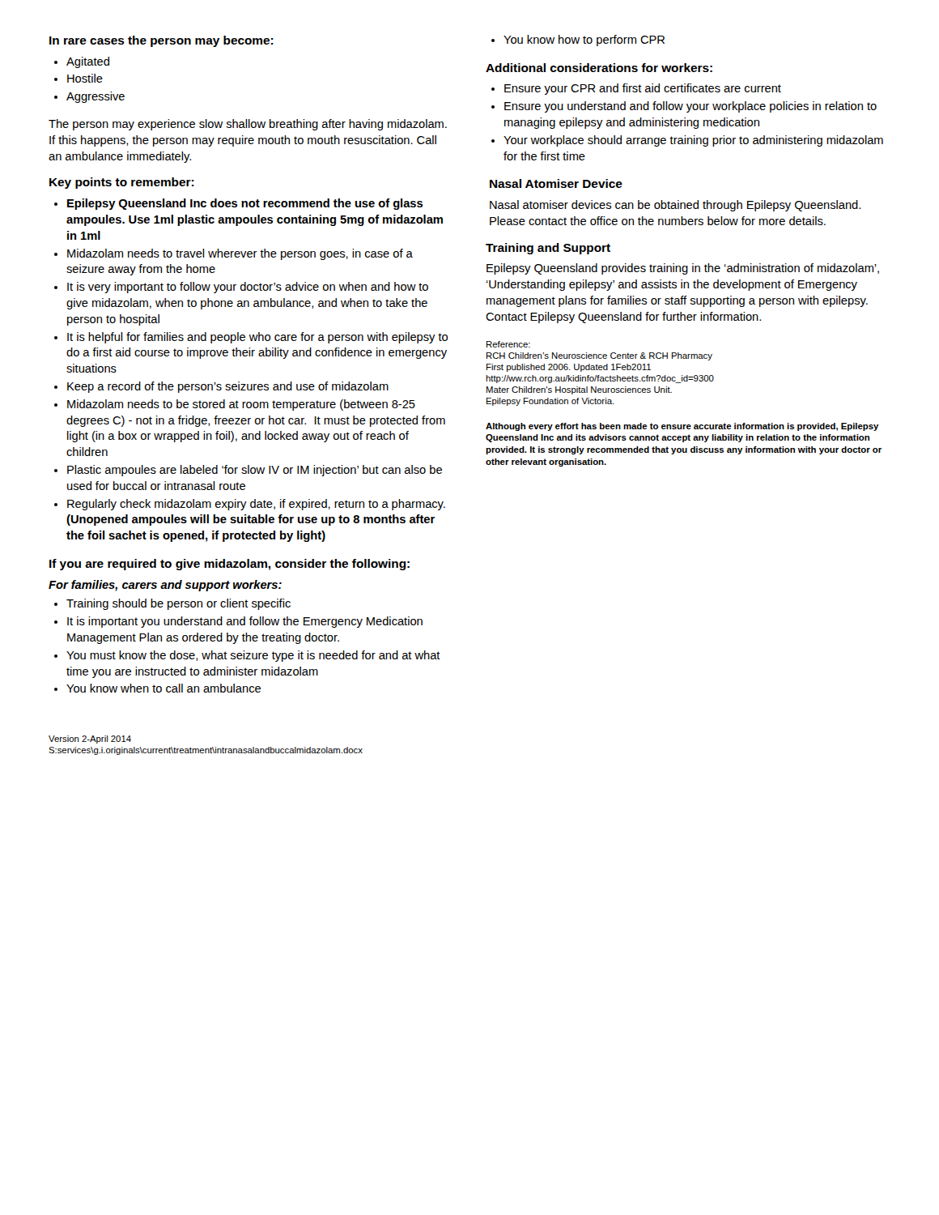In rare cases the person may become:
Agitated
Hostile
Aggressive
The person may experience slow shallow breathing after having midazolam. If this happens, the person may require mouth to mouth resuscitation. Call an ambulance immediately.
Key points to remember:
Epilepsy Queensland Inc does not recommend the use of glass ampoules. Use 1ml plastic ampoules containing 5mg of midazolam in 1ml
Midazolam needs to travel wherever the person goes, in case of a seizure away from the home
It is very important to follow your doctor’s advice on when and how to give midazolam, when to phone an ambulance, and when to take the person to hospital
It is helpful for families and people who care for a person with epilepsy to do a first aid course to improve their ability and confidence in emergency situations
Keep a record of the person’s seizures and use of midazolam
Midazolam needs to be stored at room temperature (between 8-25 degrees C) - not in a fridge, freezer or hot car. It must be protected from light (in a box or wrapped in foil), and locked away out of reach of children
Plastic ampoules are labeled ‘for slow IV or IM injection’ but can also be used for buccal or intranasal route
Regularly check midazolam expiry date, if expired, return to a pharmacy.
(Unopened ampoules will be suitable for use up to 8 months after the foil sachet is opened, if protected by light)
If you are required to give midazolam, consider the following:
For families, carers and support workers:
Training should be person or client specific
It is important you understand and follow the Emergency Medication Management Plan as ordered by the treating doctor.
You must know the dose, what seizure type it is needed for and at what time you are instructed to administer midazolam
You know when to call an ambulance
You know how to perform CPR
Additional considerations for workers:
Ensure your CPR and first aid certificates are current
Ensure you understand and follow your workplace policies in relation to managing epilepsy and administering medication
Your workplace should arrange training prior to administering midazolam for the first time
Nasal Atomiser Device
Nasal atomiser devices can be obtained through Epilepsy Queensland. Please contact the office on the numbers below for more details.
Training and Support
Epilepsy Queensland provides training in the ‘administration of midazolam’, ‘Understanding epilepsy’ and assists in the development of Emergency management plans for families or staff supporting a person with epilepsy. Contact Epilepsy Queensland for further information.
Reference:
RCH Children’s Neuroscience Center & RCH Pharmacy
First published 2006. Updated 1Feb2011
http://ww.rch.org.au/kidinfo/factsheets.cfm?doc_id=9300
Mater Children's Hospital Neurosciences Unit.
Epilepsy Foundation of Victoria.
Although every effort has been made to ensure accurate information is provided, Epilepsy Queensland Inc and its advisors cannot accept any liability in relation to the information provided. It is strongly recommended that you discuss any information with your doctor or other relevant organisation.
Version 2-April 2014
S:services\g.i.originals\current\treatment\intranasalandbuccalmidazolam.docx